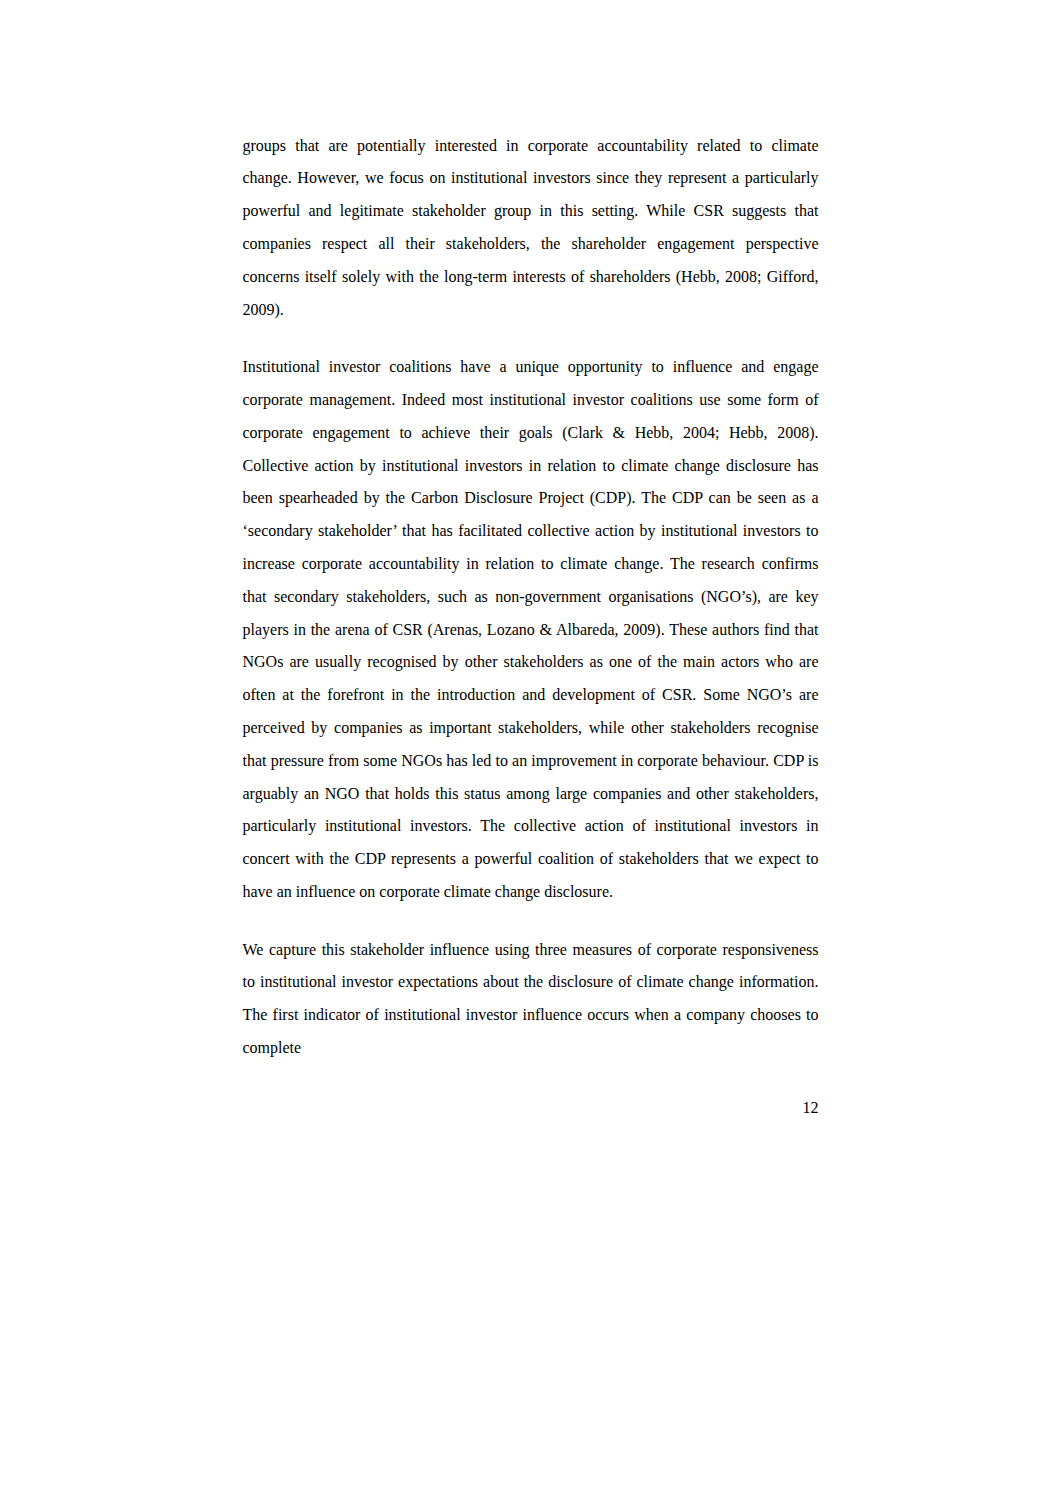groups that are potentially interested in corporate accountability related to climate change. However, we focus on institutional investors since they represent a particularly powerful and legitimate stakeholder group in this setting. While CSR suggests that companies respect all their stakeholders, the shareholder engagement perspective concerns itself solely with the long-term interests of shareholders (Hebb, 2008; Gifford, 2009).
Institutional investor coalitions have a unique opportunity to influence and engage corporate management. Indeed most institutional investor coalitions use some form of corporate engagement to achieve their goals (Clark & Hebb, 2004; Hebb, 2008). Collective action by institutional investors in relation to climate change disclosure has been spearheaded by the Carbon Disclosure Project (CDP). The CDP can be seen as a ‘secondary stakeholder’ that has facilitated collective action by institutional investors to increase corporate accountability in relation to climate change. The research confirms that secondary stakeholders, such as non-government organisations (NGO’s), are key players in the arena of CSR (Arenas, Lozano & Albareda, 2009). These authors find that NGOs are usually recognised by other stakeholders as one of the main actors who are often at the forefront in the introduction and development of CSR. Some NGO’s are perceived by companies as important stakeholders, while other stakeholders recognise that pressure from some NGOs has led to an improvement in corporate behaviour. CDP is arguably an NGO that holds this status among large companies and other stakeholders, particularly institutional investors. The collective action of institutional investors in concert with the CDP represents a powerful coalition of stakeholders that we expect to have an influence on corporate climate change disclosure.
We capture this stakeholder influence using three measures of corporate responsiveness to institutional investor expectations about the disclosure of climate change information. The first indicator of institutional investor influence occurs when a company chooses to complete
12